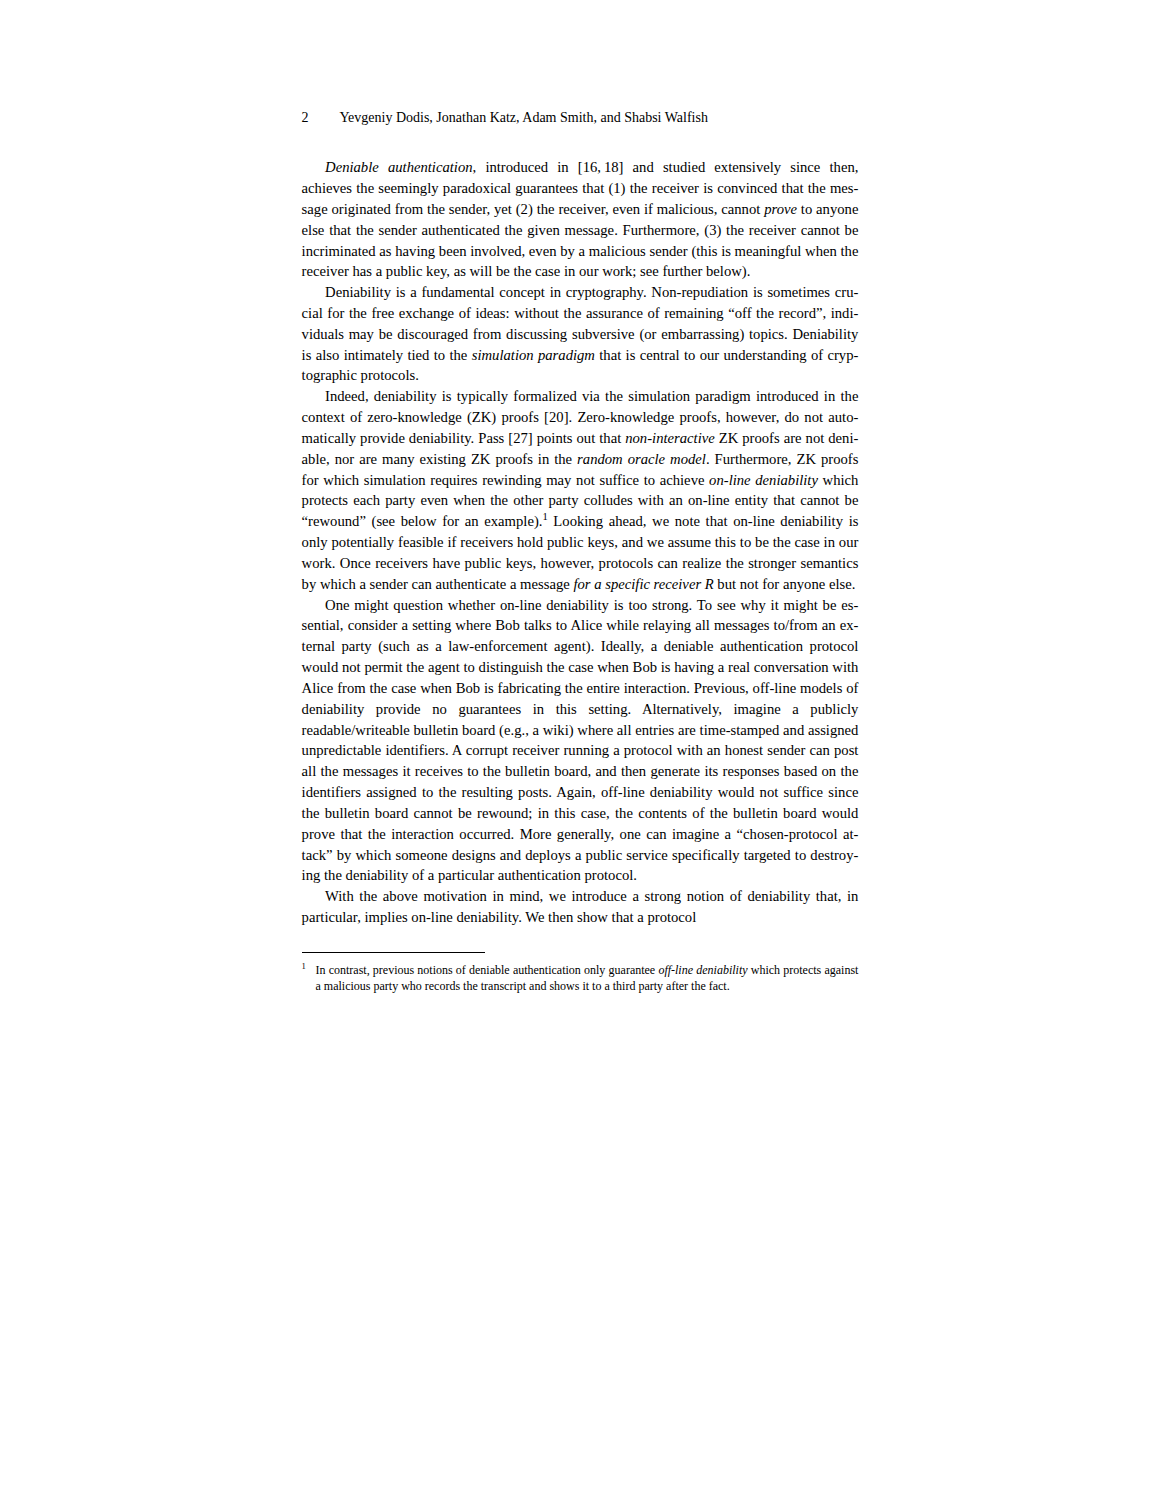2 Yevgeniy Dodis, Jonathan Katz, Adam Smith, and Shabsi Walfish
Deniable authentication, introduced in [16, 18] and studied extensively since then, achieves the seemingly paradoxical guarantees that (1) the receiver is convinced that the message originated from the sender, yet (2) the receiver, even if malicious, cannot prove to anyone else that the sender authenticated the given message. Furthermore, (3) the receiver cannot be incriminated as having been involved, even by a malicious sender (this is meaningful when the receiver has a public key, as will be the case in our work; see further below).
Deniability is a fundamental concept in cryptography. Non-repudiation is sometimes crucial for the free exchange of ideas: without the assurance of remaining “off the record”, individuals may be discouraged from discussing subversive (or embarrassing) topics. Deniability is also intimately tied to the simulation paradigm that is central to our understanding of cryptographic protocols.
Indeed, deniability is typically formalized via the simulation paradigm introduced in the context of zero-knowledge (ZK) proofs [20]. Zero-knowledge proofs, however, do not automatically provide deniability. Pass [27] points out that non-interactive ZK proofs are not deniable, nor are many existing ZK proofs in the random oracle model. Furthermore, ZK proofs for which simulation requires rewinding may not suffice to achieve on-line deniability which protects each party even when the other party colludes with an on-line entity that cannot be “rewound” (see below for an example).1 Looking ahead, we note that on-line deniability is only potentially feasible if receivers hold public keys, and we assume this to be the case in our work. Once receivers have public keys, however, protocols can realize the stronger semantics by which a sender can authenticate a message for a specific receiver R but not for anyone else.
One might question whether on-line deniability is too strong. To see why it might be essential, consider a setting where Bob talks to Alice while relaying all messages to/from an external party (such as a law-enforcement agent). Ideally, a deniable authentication protocol would not permit the agent to distinguish the case when Bob is having a real conversation with Alice from the case when Bob is fabricating the entire interaction. Previous, off-line models of deniability provide no guarantees in this setting. Alternatively, imagine a publicly readable/writeable bulletin board (e.g., a wiki) where all entries are time-stamped and assigned unpredictable identifiers. A corrupt receiver running a protocol with an honest sender can post all the messages it receives to the bulletin board, and then generate its responses based on the identifiers assigned to the resulting posts. Again, off-line deniability would not suffice since the bulletin board cannot be rewound; in this case, the contents of the bulletin board would prove that the interaction occurred. More generally, one can imagine a “chosen-protocol attack” by which someone designs and deploys a public service specifically targeted to destroying the deniability of a particular authentication protocol.
With the above motivation in mind, we introduce a strong notion of deniability that, in particular, implies on-line deniability. We then show that a protocol
1 In contrast, previous notions of deniable authentication only guarantee off-line deniability which protects against a malicious party who records the transcript and shows it to a third party after the fact.